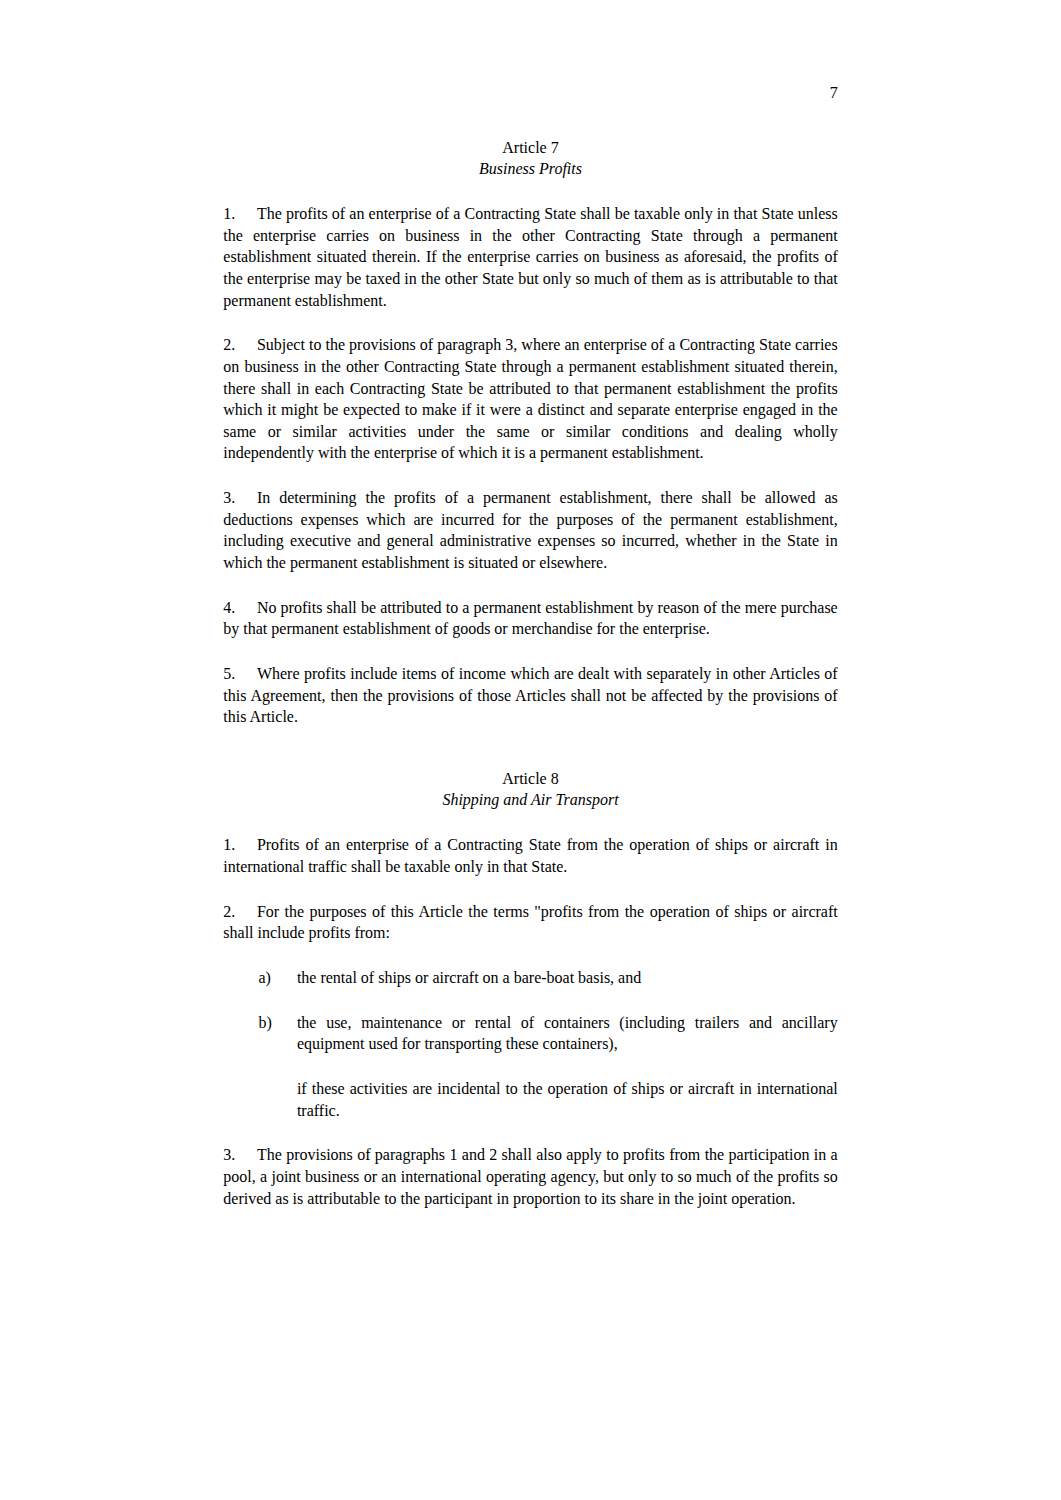7
Article 7 Business Profits
1. The profits of an enterprise of a Contracting State shall be taxable only in that State unless the enterprise carries on business in the other Contracting State through a permanent establishment situated therein. If the enterprise carries on business as aforesaid, the profits of the enterprise may be taxed in the other State but only so much of them as is attributable to that permanent establishment.
2. Subject to the provisions of paragraph 3, where an enterprise of a Contracting State carries on business in the other Contracting State through a permanent establishment situated therein, there shall in each Contracting State be attributed to that permanent establishment the profits which it might be expected to make if it were a distinct and separate enterprise engaged in the same or similar activities under the same or similar conditions and dealing wholly independently with the enterprise of which it is a permanent establishment.
3. In determining the profits of a permanent establishment, there shall be allowed as deductions expenses which are incurred for the purposes of the permanent establishment, including executive and general administrative expenses so incurred, whether in the State in which the permanent establishment is situated or elsewhere.
4. No profits shall be attributed to a permanent establishment by reason of the mere purchase by that permanent establishment of goods or merchandise for the enterprise.
5. Where profits include items of income which are dealt with separately in other Articles of this Agreement, then the provisions of those Articles shall not be affected by the provisions of this Article.
Article 8 Shipping and Air Transport
1. Profits of an enterprise of a Contracting State from the operation of ships or aircraft in international traffic shall be taxable only in that State.
2. For the purposes of this Article the terms "profits from the operation of ships or aircraft shall include profits from:
a) the rental of ships or aircraft on a bare-boat basis, and
b) the use, maintenance or rental of containers (including trailers and ancillary equipment used for transporting these containers),
if these activities are incidental to the operation of ships or aircraft in international traffic.
3. The provisions of paragraphs 1 and 2 shall also apply to profits from the participation in a pool, a joint business or an international operating agency, but only to so much of the profits so derived as is attributable to the participant in proportion to its share in the joint operation.